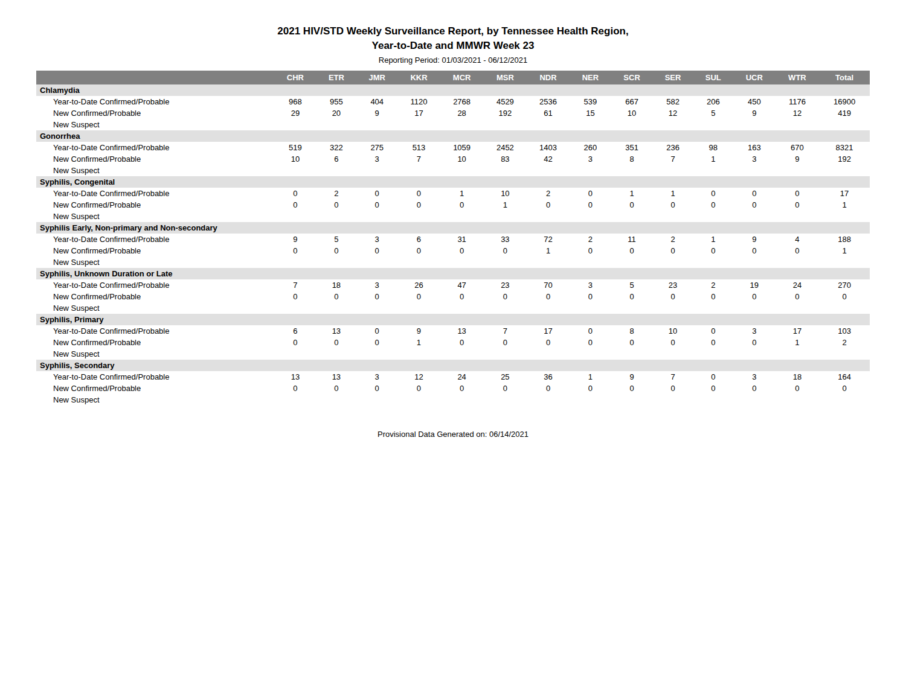2021 HIV/STD Weekly Surveillance Report, by Tennessee Health Region,
Year-to-Date and MMWR Week 23
Reporting Period: 01/03/2021 - 06/12/2021
| | CHR | ETR | JMR | KKR | MCR | MSR | NDR | NER | SCR | SER | SUL | UCR | WTR | Total |
| --- | --- | --- | --- | --- | --- | --- | --- | --- | --- | --- | --- | --- | --- | --- |
| Chlamydia |
| Year-to-Date Confirmed/Probable | 968 | 955 | 404 | 1120 | 2768 | 4529 | 2536 | 539 | 667 | 582 | 206 | 450 | 1176 | 16900 |
| New Confirmed/Probable | 29 | 20 | 9 | 17 | 28 | 192 | 61 | 15 | 10 | 12 | 5 | 9 | 12 | 419 |
| New Suspect | | | | | | | | | | | | | | |
| Gonorrhea |
| Year-to-Date Confirmed/Probable | 519 | 322 | 275 | 513 | 1059 | 2452 | 1403 | 260 | 351 | 236 | 98 | 163 | 670 | 8321 |
| New Confirmed/Probable | 10 | 6 | 3 | 7 | 10 | 83 | 42 | 3 | 8 | 7 | 1 | 3 | 9 | 192 |
| New Suspect | | | | | | | | | | | | | | |
| Syphilis, Congenital |
| Year-to-Date Confirmed/Probable | 0 | 2 | 0 | 0 | 1 | 10 | 2 | 0 | 1 | 1 | 0 | 0 | 0 | 17 |
| New Confirmed/Probable | 0 | 0 | 0 | 0 | 0 | 1 | 0 | 0 | 0 | 0 | 0 | 0 | 0 | 1 |
| New Suspect | | | | | | | | | | | | | | |
| Syphilis Early, Non-primary and Non-secondary |
| Year-to-Date Confirmed/Probable | 9 | 5 | 3 | 6 | 31 | 33 | 72 | 2 | 11 | 2 | 1 | 9 | 4 | 188 |
| New Confirmed/Probable | 0 | 0 | 0 | 0 | 0 | 0 | 1 | 0 | 0 | 0 | 0 | 0 | 0 | 1 |
| New Suspect | | | | | | | | | | | | | | |
| Syphilis, Unknown Duration or Late |
| Year-to-Date Confirmed/Probable | 7 | 18 | 3 | 26 | 47 | 23 | 70 | 3 | 5 | 23 | 2 | 19 | 24 | 270 |
| New Confirmed/Probable | 0 | 0 | 0 | 0 | 0 | 0 | 0 | 0 | 0 | 0 | 0 | 0 | 0 | 0 |
| New Suspect | | | | | | | | | | | | | | |
| Syphilis, Primary |
| Year-to-Date Confirmed/Probable | 6 | 13 | 0 | 9 | 13 | 7 | 17 | 0 | 8 | 10 | 0 | 3 | 17 | 103 |
| New Confirmed/Probable | 0 | 0 | 0 | 1 | 0 | 0 | 0 | 0 | 0 | 0 | 0 | 0 | 1 | 2 |
| New Suspect | | | | | | | | | | | | | | |
| Syphilis, Secondary |
| Year-to-Date Confirmed/Probable | 13 | 13 | 3 | 12 | 24 | 25 | 36 | 1 | 9 | 7 | 0 | 3 | 18 | 164 |
| New Confirmed/Probable | 0 | 0 | 0 | 0 | 0 | 0 | 0 | 0 | 0 | 0 | 0 | 0 | 0 | 0 |
| New Suspect | | | | | | | | | | | | | | |
| Provisional Data Generated on: 06/14/2021 |